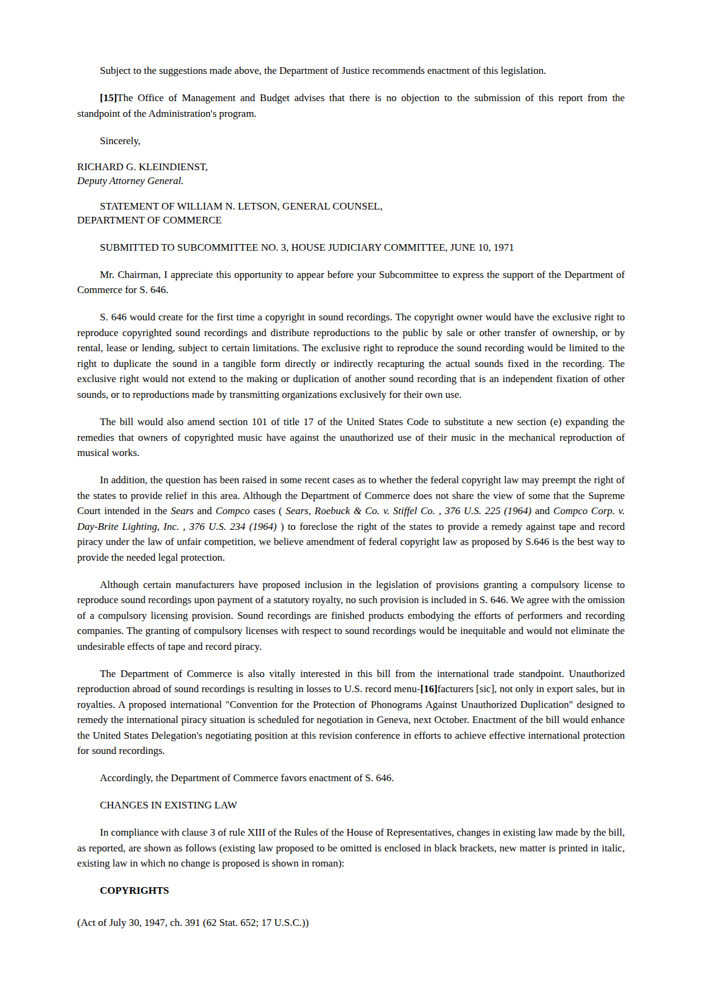Subject to the suggestions made above, the Department of Justice recommends enactment of this legislation.
[15] The Office of Management and Budget advises that there is no objection to the submission of this report from the standpoint of the Administration's program.
Sincerely,
RICHARD G. KLEINDIENST,
Deputy Attorney General.
STATEMENT OF WILLIAM N. LETSON, GENERAL COUNSEL, DEPARTMENT OF COMMERCE
SUBMITTED TO SUBCOMMITTEE NO. 3, HOUSE JUDICIARY COMMITTEE, JUNE 10, 1971
Mr. Chairman, I appreciate this opportunity to appear before your Subcommittee to express the support of the Department of Commerce for S. 646.
S. 646 would create for the first time a copyright in sound recordings. The copyright owner would have the exclusive right to reproduce copyrighted sound recordings and distribute reproductions to the public by sale or other transfer of ownership, or by rental, lease or lending, subject to certain limitations. The exclusive right to reproduce the sound recording would be limited to the right to duplicate the sound in a tangible form directly or indirectly recapturing the actual sounds fixed in the recording. The exclusive right would not extend to the making or duplication of another sound recording that is an independent fixation of other sounds, or to reproductions made by transmitting organizations exclusively for their own use.
The bill would also amend section 101 of title 17 of the United States Code to substitute a new section (e) expanding the remedies that owners of copyrighted music have against the unauthorized use of their music in the mechanical reproduction of musical works.
In addition, the question has been raised in some recent cases as to whether the federal copyright law may preempt the right of the states to provide relief in this area. Although the Department of Commerce does not share the view of some that the Supreme Court intended in the Sears and Compco cases ( Sears, Roebuck & Co. v. Stiffel Co. , 376 U.S. 225 (1964) and Compco Corp. v. Day-Brite Lighting, Inc. , 376 U.S. 234 (1964) ) to foreclose the right of the states to provide a remedy against tape and record piracy under the law of unfair competition, we believe amendment of federal copyright law as proposed by S.646 is the best way to provide the needed legal protection.
Although certain manufacturers have proposed inclusion in the legislation of provisions granting a compulsory license to reproduce sound recordings upon payment of a statutory royalty, no such provision is included in S. 646. We agree with the omission of a compulsory licensing provision. Sound recordings are finished products embodying the efforts of performers and recording companies. The granting of compulsory licenses with respect to sound recordings would be inequitable and would not eliminate the undesirable effects of tape and record piracy.
The Department of Commerce is also vitally interested in this bill from the international trade standpoint. Unauthorized reproduction abroad of sound recordings is resulting in losses to U.S. record menu-[16] facturers [sic], not only in export sales, but in royalties. A proposed international "Convention for the Protection of Phonograms Against Unauthorized Duplication" designed to remedy the international piracy situation is scheduled for negotiation in Geneva, next October. Enactment of the bill would enhance the United States Delegation's negotiating position at this revision conference in efforts to achieve effective international protection for sound recordings.
Accordingly, the Department of Commerce favors enactment of S. 646.
CHANGES IN EXISTING LAW
In compliance with clause 3 of rule XIII of the Rules of the House of Representatives, changes in existing law made by the bill, as reported, are shown as follows (existing law proposed to be omitted is enclosed in black brackets, new matter is printed in italic, existing law in which no change is proposed is shown in roman):
COPYRIGHTS
(Act of July 30, 1947, ch. 391 (62 Stat. 652; 17 U.S.C.))